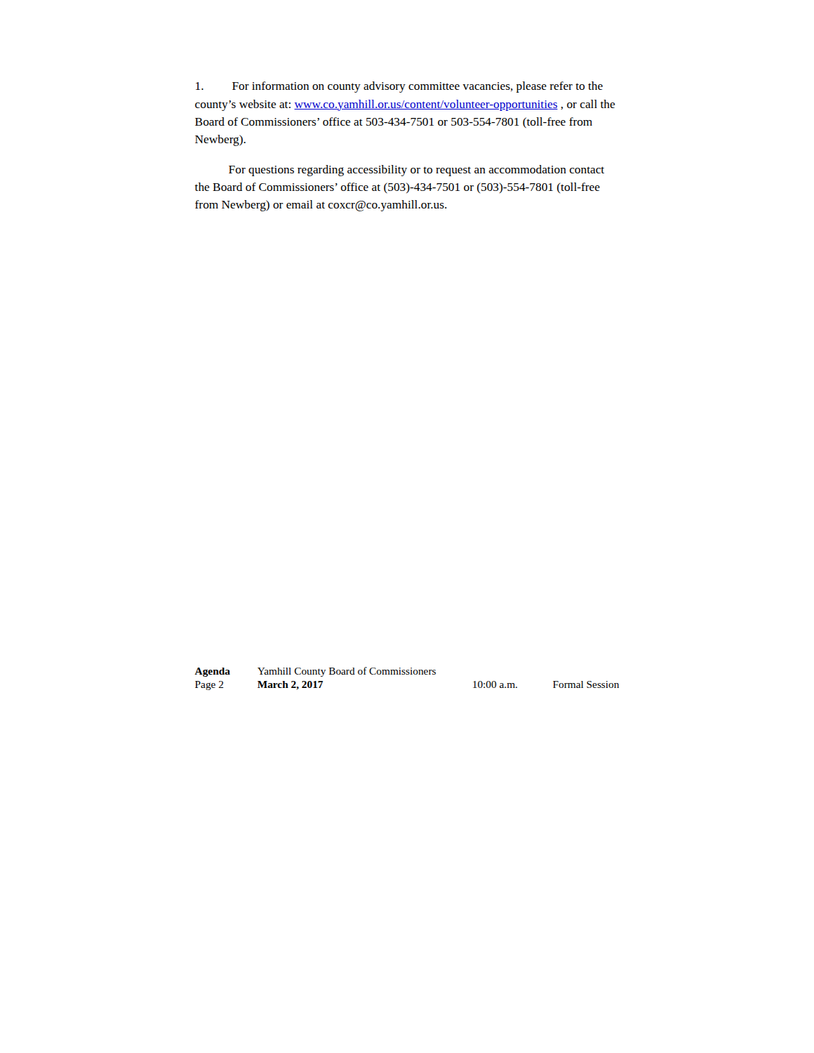1. For information on county advisory committee vacancies, please refer to the county’s website at: www.co.yamhill.or.us/content/volunteer-opportunities , or call the Board of Commissioners’ office at 503-434-7501 or 503-554-7801 (toll-free from Newberg).
For questions regarding accessibility or to request an accommodation contact the Board of Commissioners’ office at (503)-434-7501 or (503)-554-7801 (toll-free from Newberg) or email at coxcr@co.yamhill.or.us.
| Agenda | Yamhill County Board of Commissioners | | |
| Page 2 | March 2, 2017 | 10:00 a.m. | Formal Session |